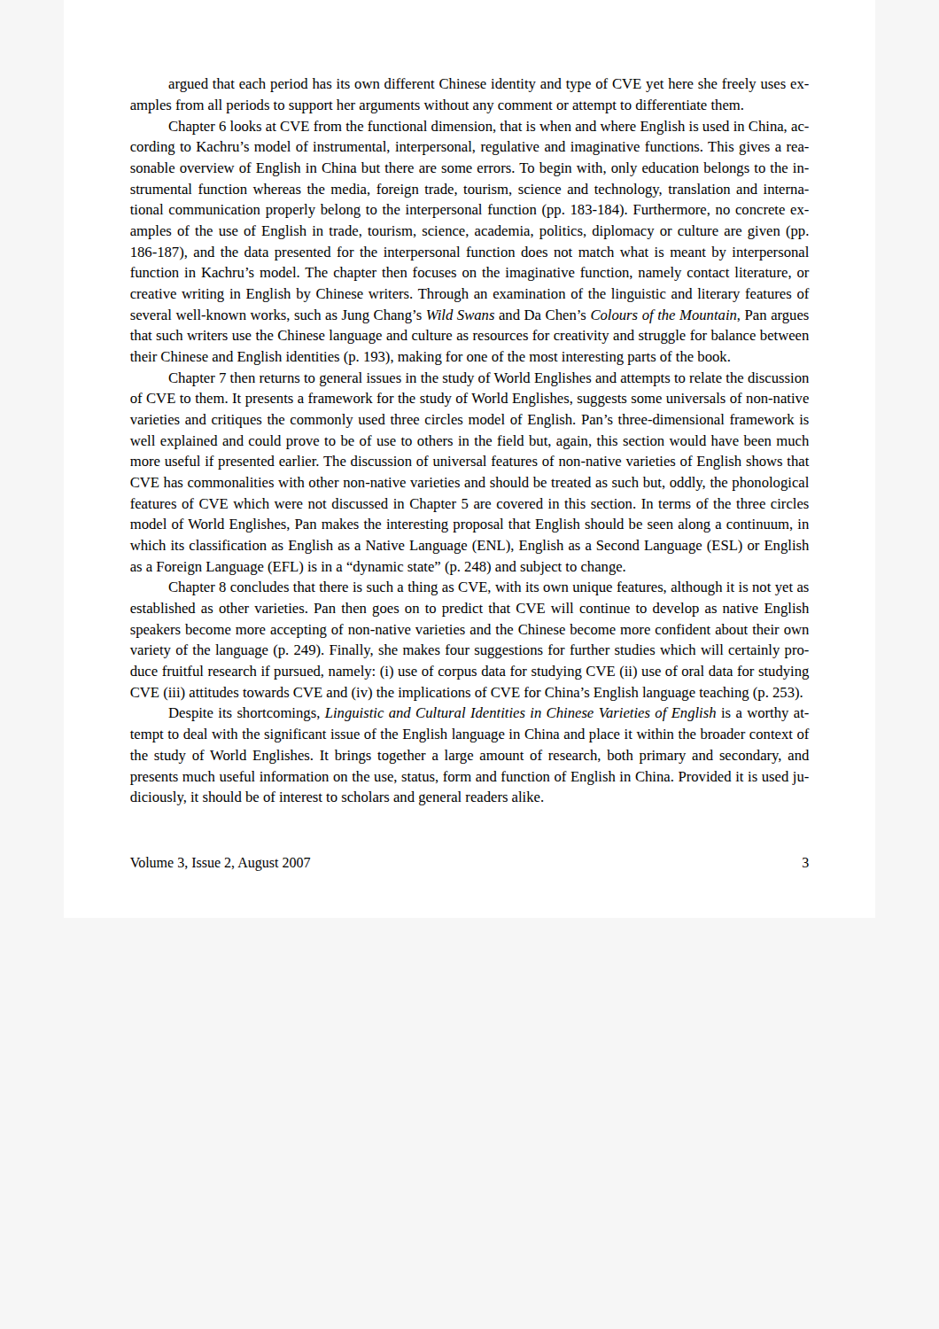argued that each period has its own different Chinese identity and type of CVE yet here she freely uses examples from all periods to support her arguments without any comment or attempt to differentiate them.
Chapter 6 looks at CVE from the functional dimension, that is when and where English is used in China, according to Kachru’s model of instrumental, interpersonal, regulative and imaginative functions. This gives a reasonable overview of English in China but there are some errors. To begin with, only education belongs to the instrumental function whereas the media, foreign trade, tourism, science and technology, translation and international communication properly belong to the interpersonal function (pp. 183-184). Furthermore, no concrete examples of the use of English in trade, tourism, science, academia, politics, diplomacy or culture are given (pp. 186-187), and the data presented for the interpersonal function does not match what is meant by interpersonal function in Kachru’s model. The chapter then focuses on the imaginative function, namely contact literature, or creative writing in English by Chinese writers. Through an examination of the linguistic and literary features of several well-known works, such as Jung Chang’s Wild Swans and Da Chen’s Colours of the Mountain, Pan argues that such writers use the Chinese language and culture as resources for creativity and struggle for balance between their Chinese and English identities (p. 193), making for one of the most interesting parts of the book.
Chapter 7 then returns to general issues in the study of World Englishes and attempts to relate the discussion of CVE to them. It presents a framework for the study of World Englishes, suggests some universals of non-native varieties and critiques the commonly used three circles model of English. Pan’s three-dimensional framework is well explained and could prove to be of use to others in the field but, again, this section would have been much more useful if presented earlier. The discussion of universal features of non-native varieties of English shows that CVE has commonalities with other non-native varieties and should be treated as such but, oddly, the phonological features of CVE which were not discussed in Chapter 5 are covered in this section. In terms of the three circles model of World Englishes, Pan makes the interesting proposal that English should be seen along a continuum, in which its classification as English as a Native Language (ENL), English as a Second Language (ESL) or English as a Foreign Language (EFL) is in a “dynamic state” (p. 248) and subject to change.
Chapter 8 concludes that there is such a thing as CVE, with its own unique features, although it is not yet as established as other varieties. Pan then goes on to predict that CVE will continue to develop as native English speakers become more accepting of non-native varieties and the Chinese become more confident about their own variety of the language (p. 249). Finally, she makes four suggestions for further studies which will certainly produce fruitful research if pursued, namely: (i) use of corpus data for studying CVE (ii) use of oral data for studying CVE (iii) attitudes towards CVE and (iv) the implications of CVE for China’s English language teaching (p. 253).
Despite its shortcomings, Linguistic and Cultural Identities in Chinese Varieties of English is a worthy attempt to deal with the significant issue of the English language in China and place it within the broader context of the study of World Englishes. It brings together a large amount of research, both primary and secondary, and presents much useful information on the use, status, form and function of English in China. Provided it is used judiciously, it should be of interest to scholars and general readers alike.
Volume 3, Issue 2, August 2007 3